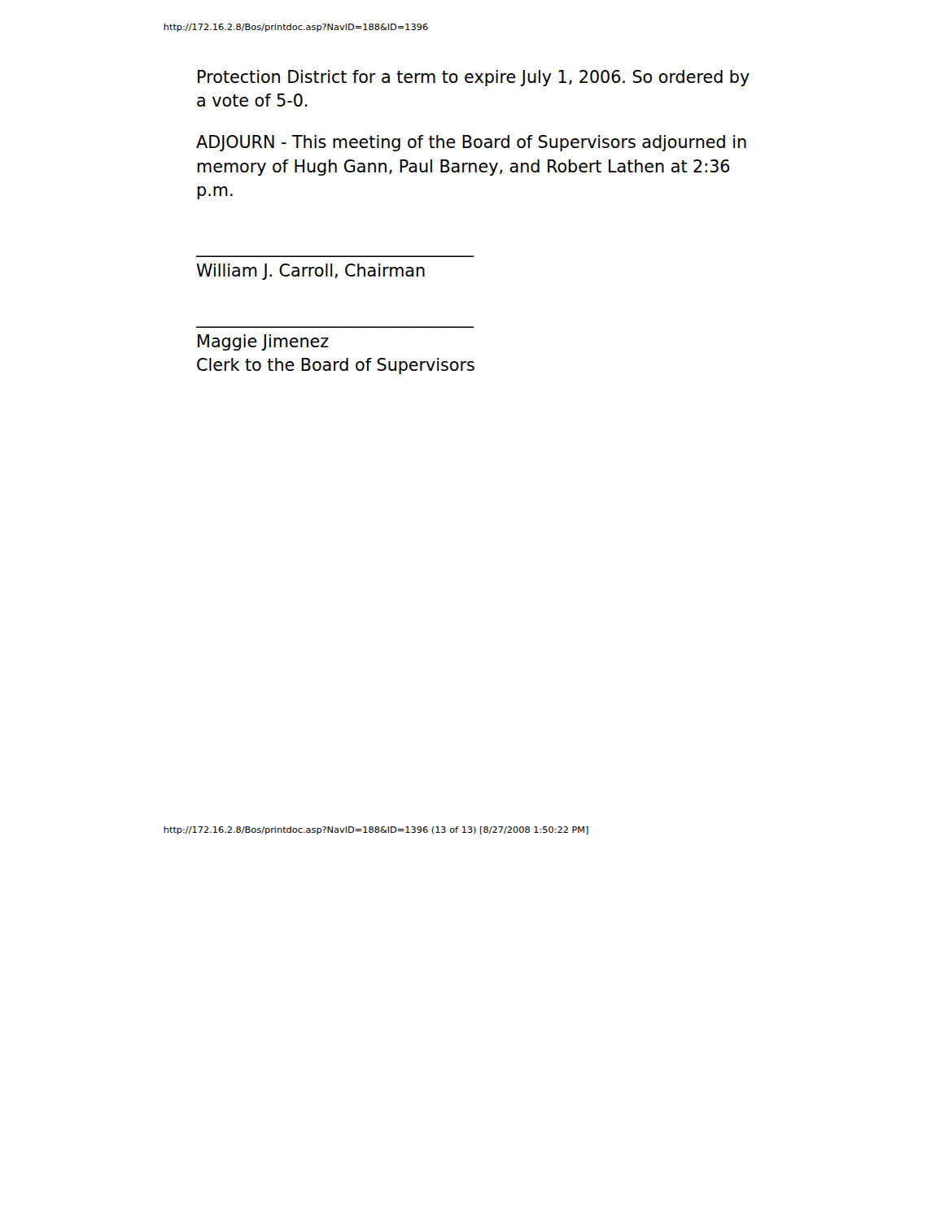http://172.16.2.8/Bos/printdoc.asp?NavID=188&ID=1396
Protection District for a term to expire July 1, 2006. So ordered by a vote of 5-0.
ADJOURN - This meeting of the Board of Supervisors adjourned in memory of Hugh Gann, Paul Barney, and Robert Lathen at 2:36 p.m.
_________________________________
William J. Carroll, Chairman
_________________________________
Maggie Jimenez
Clerk to the Board of Supervisors
http://172.16.2.8/Bos/printdoc.asp?NavID=188&ID=1396 (13 of 13) [8/27/2008 1:50:22 PM]